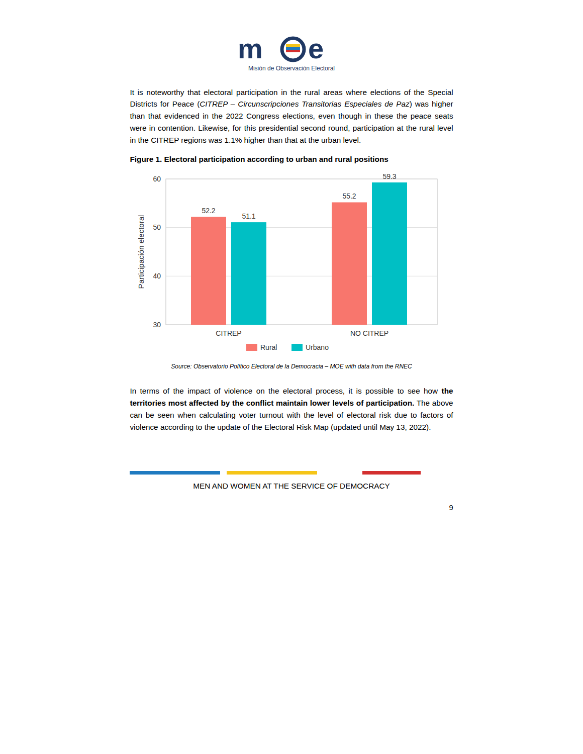m e Misión de Observación Electoral
It is noteworthy that electoral participation in the rural areas where elections of the Special Districts for Peace (CITREP – Circunscripciones Transitorias Especiales de Paz) was higher than that evidenced in the 2022 Congress elections, even though in these the peace seats were in contention. Likewise, for this presidential second round, participation at the rural level in the CITREP regions was 1.1% higher than that at the urban level.
Figure 1. Electoral participation according to urban and rural positions
30 40 50 60 Participación electoral 52.2 51.1 55.2 59.3 CITREP NO CITREP Rural Urbano
Source: Observatorio Político Electoral de la Democracia – MOE with data from the RNEC
In terms of the impact of violence on the electoral process, it is possible to see how the territories most affected by the conflict maintain lower levels of participation. The above can be seen when calculating voter turnout with the level of electoral risk due to factors of violence according to the update of the Electoral Risk Map (updated until May 13, 2022).
MEN AND WOMEN AT THE SERVICE OF DEMOCRACY
9